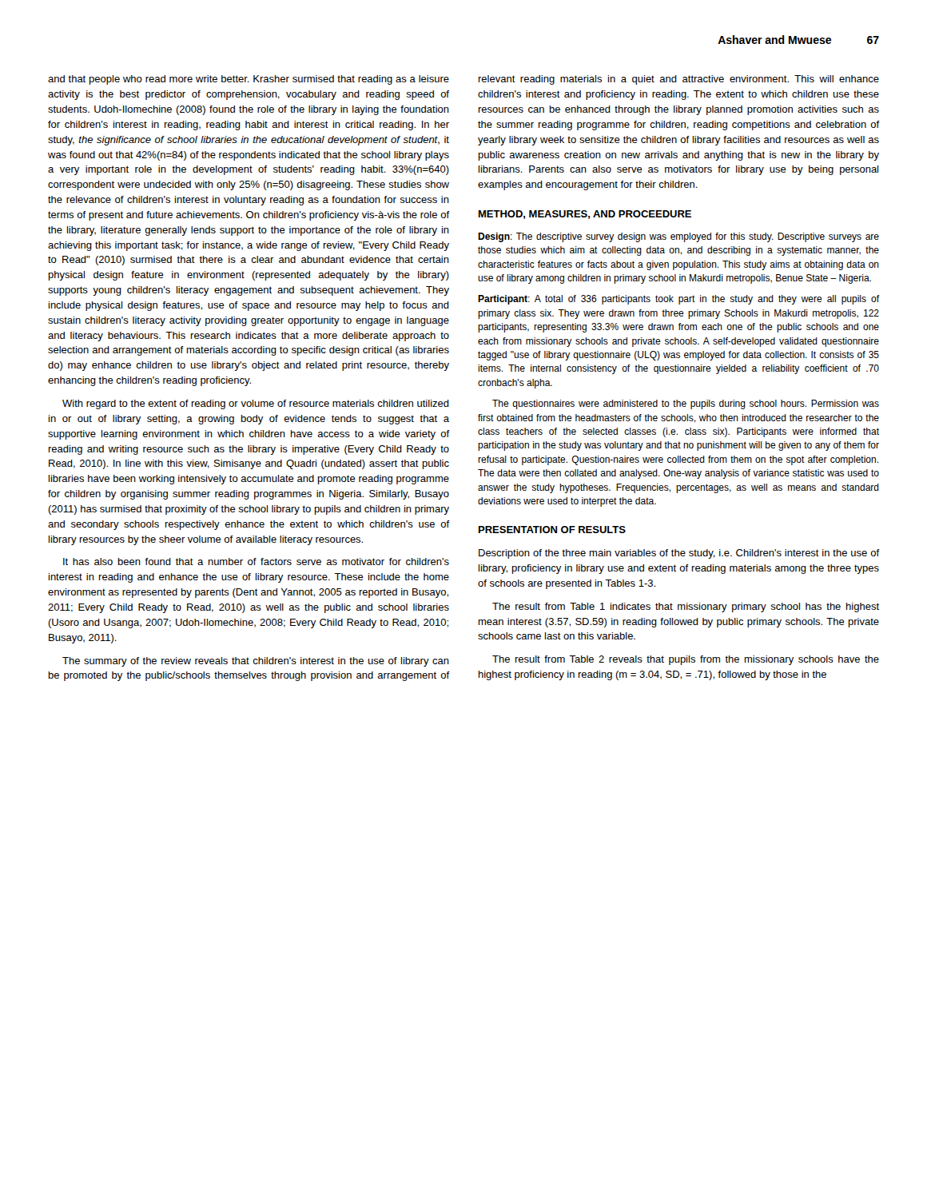Ashaver and Mwuese 67
and that people who read more write better. Krasher surmised that reading as a leisure activity is the best predictor of comprehension, vocabulary and reading speed of students. Udoh-Ilomechine (2008) found the role of the library in laying the foundation for children's interest in reading, reading habit and interest in critical reading. In her study, the significance of school libraries in the educational development of student, it was found out that 42%(n=84) of the respondents indicated that the school library plays a very important role in the development of students' reading habit. 33%(n=640) correspondent were undecided with only 25% (n=50) disagreeing. These studies show the relevance of children's interest in voluntary reading as a foundation for success in terms of present and future achievements. On children's proficiency vis-à-vis the role of the library, literature generally lends support to the importance of the role of library in achieving this important task; for instance, a wide range of review, "Every Child Ready to Read" (2010) surmised that there is a clear and abundant evidence that certain physical design feature in environment (represented adequately by the library) supports young children's literacy engagement and subsequent achievement. They include physical design features, use of space and resource may help to focus and sustain children's literacy activity providing greater opportunity to engage in language and literacy behaviours. This research indicates that a more deliberate approach to selection and arrangement of materials according to specific design critical (as libraries do) may enhance children to use library's object and related print resource, thereby enhancing the children's reading proficiency.
With regard to the extent of reading or volume of resource materials children utilized in or out of library setting, a growing body of evidence tends to suggest that a supportive learning environment in which children have access to a wide variety of reading and writing resource such as the library is imperative (Every Child Ready to Read, 2010). In line with this view, Simisanye and Quadri (undated) assert that public libraries have been working intensively to accumulate and promote reading programme for children by organising summer reading programmes in Nigeria. Similarly, Busayo (2011) has surmised that proximity of the school library to pupils and children in primary and secondary schools respectively enhance the extent to which children's use of library resources by the sheer volume of available literacy resources.
It has also been found that a number of factors serve as motivator for children's interest in reading and enhance the use of library resource. These include the home environment as represented by parents (Dent and Yannot, 2005 as reported in Busayo, 2011; Every Child Ready to Read, 2010) as well as the public and school libraries (Usoro and Usanga, 2007; Udoh-Ilomechine, 2008; Every Child Ready to Read, 2010; Busayo, 2011).
The summary of the review reveals that children's interest in the use of library can be promoted by the public/schools themselves through provision and arrangement of relevant reading materials in a quiet and attractive environment. This will enhance children's interest and proficiency in reading. The extent to which children use these resources can be enhanced through the library planned promotion activities such as the summer reading programme for children, reading competitions and celebration of yearly library week to sensitize the children of library facilities and resources as well as public awareness creation on new arrivals and anything that is new in the library by librarians. Parents can also serve as motivators for library use by being personal examples and encouragement for their children.
Method, Measures, and Proceedure
Design: The descriptive survey design was employed for this study. Descriptive surveys are those studies which aim at collecting data on, and describing in a systematic manner, the characteristic features or facts about a given population. This study aims at obtaining data on use of library among children in primary school in Makurdi metropolis, Benue State – Nigeria.
Participant: A total of 336 participants took part in the study and they were all pupils of primary class six. They were drawn from three primary Schools in Makurdi metropolis, 122 participants, representing 33.3% were drawn from each one of the public schools and one each from missionary schools and private schools. A self-developed validated questionnaire tagged "use of library questionnaire (ULQ) was employed for data collection. It consists of 35 items. The internal consistency of the questionnaire yielded a reliability coefficient of .70 cronbach's alpha.
The questionnaires were administered to the pupils during school hours. Permission was first obtained from the headmasters of the schools, who then introduced the researcher to the class teachers of the selected classes (i.e. class six). Participants were informed that participation in the study was voluntary and that no punishment will be given to any of them for refusal to participate. Question-naires were collected from them on the spot after completion. The data were then collated and analysed. One-way analysis of variance statistic was used to answer the study hypotheses. Frequencies, percentages, as well as means and standard deviations were used to interpret the data.
Presentation of Results
Description of the three main variables of the study, i.e. Children's interest in the use of library, proficiency in library use and extent of reading materials among the three types of schools are presented in Tables 1-3.
The result from Table 1 indicates that missionary primary school has the highest mean interest (3.57, SD.59) in reading followed by public primary schools. The private schools came last on this variable.
The result from Table 2 reveals that pupils from the missionary schools have the highest proficiency in reading (m = 3.04, SD, = .71), followed by those in the